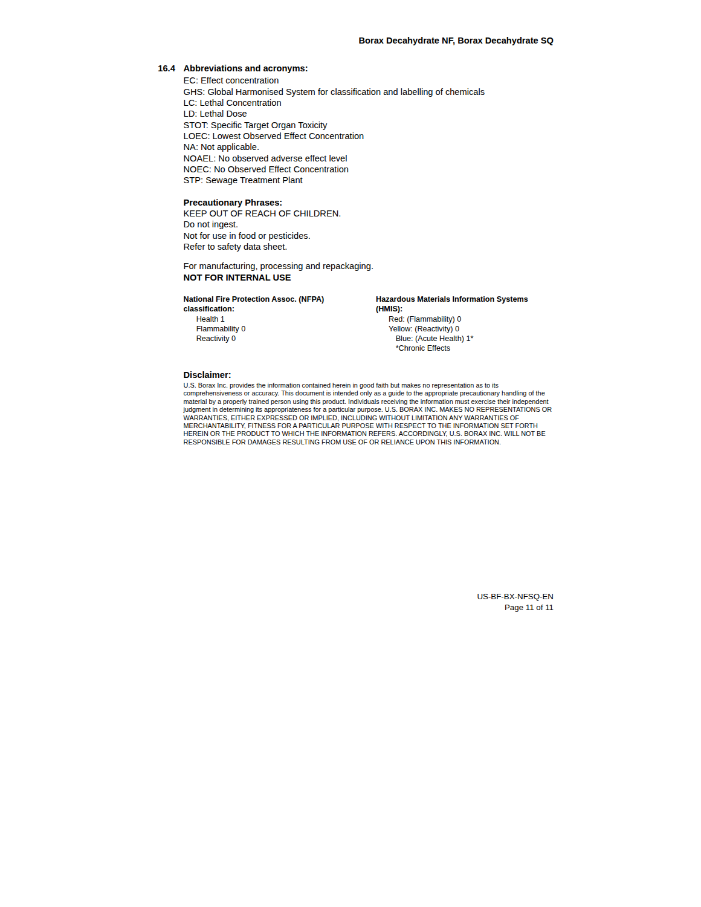Borax Decahydrate NF, Borax Decahydrate SQ
16.4
Abbreviations and acronyms:
EC: Effect concentration
GHS: Global Harmonised System for classification and labelling of chemicals
LC: Lethal Concentration
LD: Lethal Dose
STOT: Specific Target Organ Toxicity
LOEC: Lowest Observed Effect Concentration
NA: Not applicable.
NOAEL: No observed adverse effect level
NOEC: No Observed Effect Concentration
STP: Sewage Treatment Plant
Precautionary Phrases:
KEEP OUT OF REACH OF CHILDREN.
Do not ingest.
Not for use in food or pesticides.
Refer to safety data sheet.
For manufacturing, processing and repackaging.
NOT FOR INTERNAL USE
| National Fire Protection Assoc. (NFPA) classification: Health 1 Flammability 0 Reactivity 0 | Hazardous Materials Information Systems (HMIS): Red: (Flammability) 0 Yellow: (Reactivity) 0 Blue: (Acute Health) 1* *Chronic Effects |
Disclaimer:
U.S. Borax Inc. provides the information contained herein in good faith but makes no representation as to its comprehensiveness or accuracy. This document is intended only as a guide to the appropriate precautionary handling of the material by a properly trained person using this product. Individuals receiving the information must exercise their independent judgment in determining its appropriateness for a particular purpose. U.S. BORAX INC. MAKES NO REPRESENTATIONS OR WARRANTIES, EITHER EXPRESSED OR IMPLIED, INCLUDING WITHOUT LIMITATION ANY WARRANTIES OF MERCHANTABILITY, FITNESS FOR A PARTICULAR PURPOSE WITH RESPECT TO THE INFORMATION SET FORTH HEREIN OR THE PRODUCT TO WHICH THE INFORMATION REFERS. ACCORDINGLY, U.S. BORAX INC. WILL NOT BE RESPONSIBLE FOR DAMAGES RESULTING FROM USE OF OR RELIANCE UPON THIS INFORMATION.
US-BF-BX-NFSQ-EN
Page 11 of 11